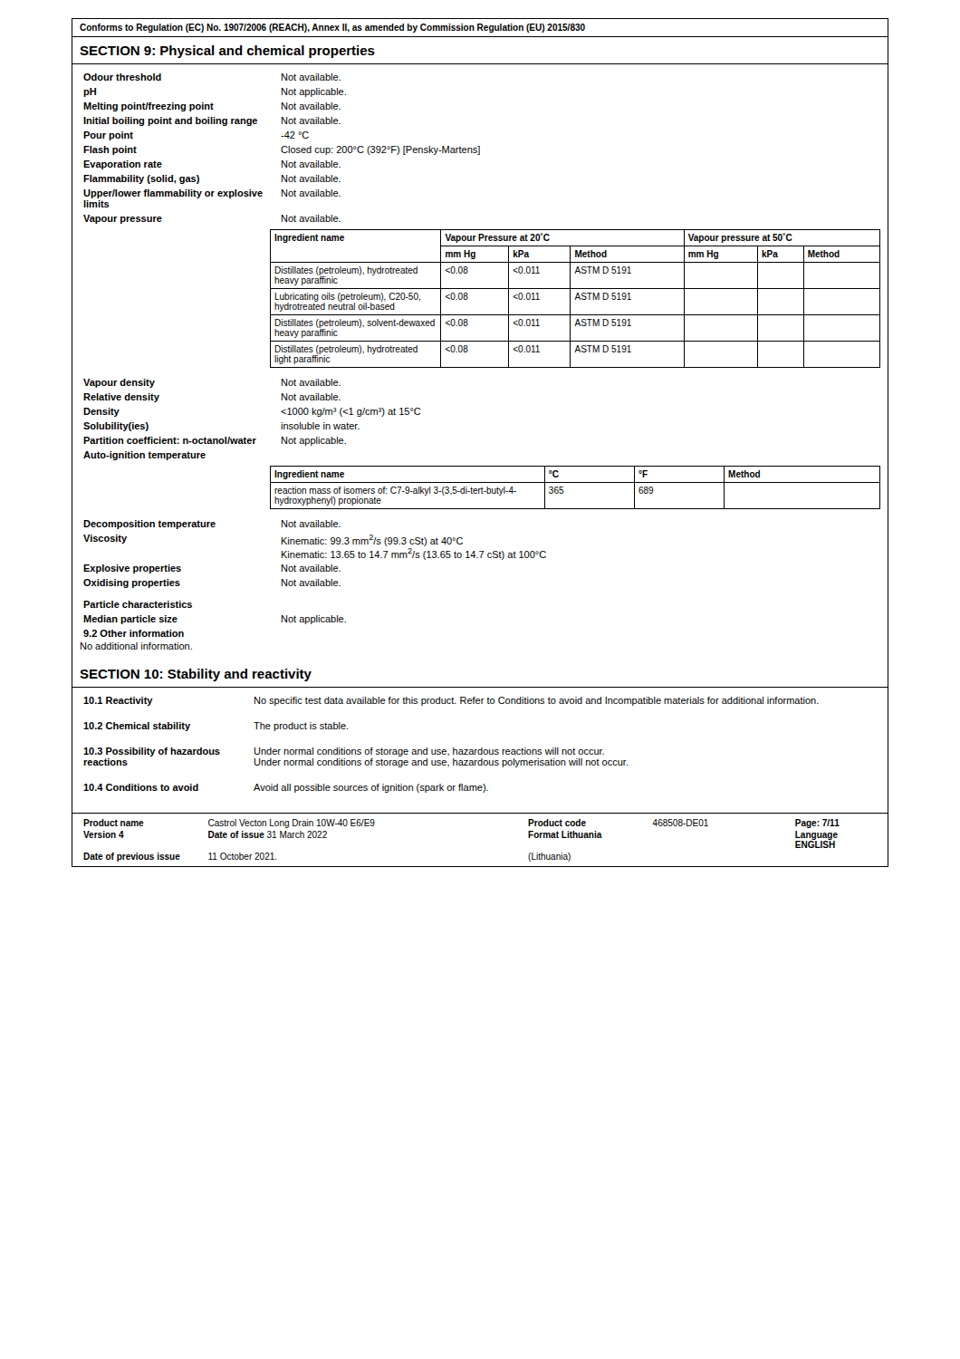Conforms to Regulation (EC) No. 1907/2006 (REACH), Annex II, as amended by Commission Regulation (EU) 2015/830
SECTION 9: Physical and chemical properties
| Odour threshold | Not available. |
| pH | Not applicable. |
| Melting point/freezing point | Not available. |
| Initial boiling point and boiling range | Not available. |
| Pour point | -42 °C |
| Flash point | Closed cup: 200°C (392°F) [Pensky-Martens] |
| Evaporation rate | Not available. |
| Flammability (solid, gas) | Not available. |
| Upper/lower flammability or explosive limits | Not available. |
| Vapour pressure | Not available. |
| Ingredient name | Vapour Pressure at 20˚C | Vapour pressure at 50˚C |
| --- | --- | --- |
| mm Hg | kPa | Method | mm Hg | kPa | Method |
| Distillates (petroleum), hydrotreated heavy paraffinic | <0.08 | <0.011 | ASTM D 5191 | | | |
| Lubricating oils (petroleum), C20-50, hydrotreated neutral oil-based | <0.08 | <0.011 | ASTM D 5191 | | | |
| Distillates (petroleum), solvent-dewaxed heavy paraffinic | <0.08 | <0.011 | ASTM D 5191 | | | |
| Distillates (petroleum), hydrotreated light paraffinic | <0.08 | <0.011 | ASTM D 5191 | | | |
| Vapour density | Not available. |
| Relative density | Not available. |
| Density | <1000 kg/m³ (<1 g/cm³) at 15°C |
| Solubility(ies) | insoluble in water. |
| Partition coefficient: n-octanol/water | Not applicable. |
| Auto-ignition temperature | |
| Ingredient name | °C | °F | Method |
| --- | --- | --- | --- |
| reaction mass of isomers of: C7-9-alkyl 3-(3,5-di-tert-butyl-4-hydroxyphenyl) propionate | 365 | 689 | |
| Decomposition temperature | Not available. |
| Viscosity | Kinematic: 99.3 mm 2 /s (99.3 cSt) at 40°C Kinematic: 13.65 to 14.7 mm 2 /s (13.65 to 14.7 cSt) at 100°C |
| Explosive properties | Not available. |
| Oxidising properties | Not available. |
| Particle characteristics | |
| Median particle size | Not applicable. |
| 9.2 Other information | |
No additional information.
SECTION 10: Stability and reactivity
| 10.1 Reactivity | No specific test data available for this product. Refer to Conditions to avoid and Incompatible materials for additional information. |
| 10.2 Chemical stability | The product is stable. |
| 10.3 Possibility of hazardous reactions | Under normal conditions of storage and use, hazardous reactions will not occur. Under normal conditions of storage and use, hazardous polymerisation will not occur. |
| 10.4 Conditions to avoid | Avoid all possible sources of ignition (spark or flame). |
| Product name | Castrol Vecton Long Drain 10W-40 E6/E9 | Product code | 468508-DE01 | Page: 7/11 |
| Version 4 | Date of issue 31 March 2022 | Format Lithuania | | Language ENGLISH |
| Date of previous issue | 11 October 2021. | (Lithuania) | | |